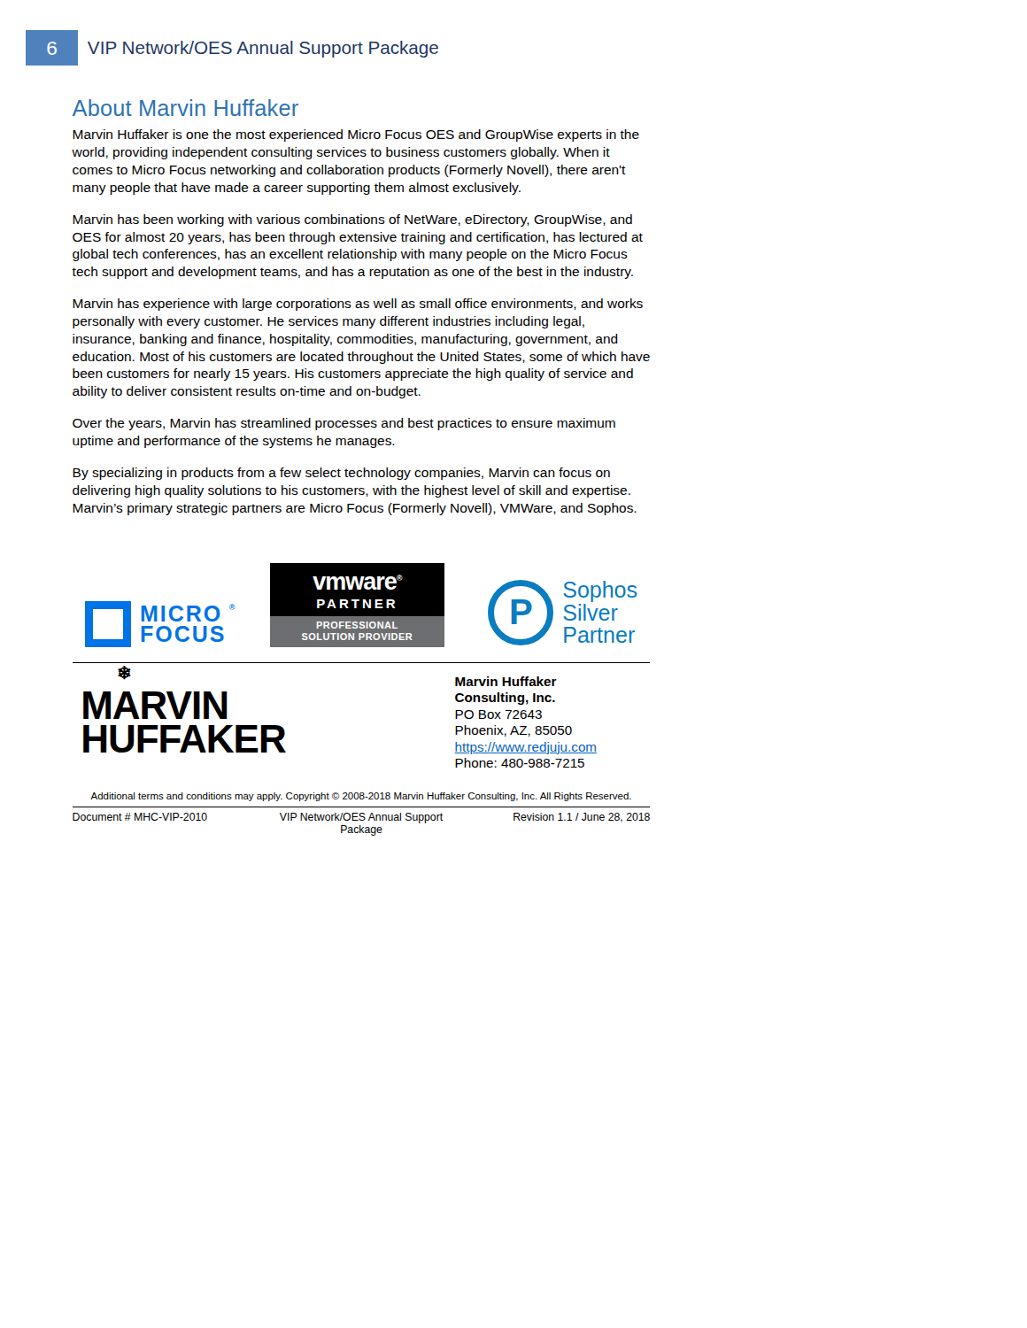6
VIP Network/OES Annual Support Package
About Marvin Huffaker
Marvin Huffaker is one the most experienced Micro Focus OES and GroupWise experts in the world, providing independent consulting services to business customers globally. When it comes to Micro Focus networking and collaboration products (Formerly Novell), there aren't many people that have made a career supporting them almost exclusively.
Marvin has been working with various combinations of NetWare, eDirectory, GroupWise, and OES for almost 20 years, has been through extensive training and certification, has lectured at global tech conferences, has an excellent relationship with many people on the Micro Focus tech support and development teams, and has a reputation as one of the best in the industry.
Marvin has experience with large corporations as well as small office environments, and works personally with every customer. He services many different industries including legal, insurance, banking and finance, hospitality, commodities, manufacturing, government, and education. Most of his customers are located throughout the United States, some of which have been customers for nearly 15 years. His customers appreciate the high quality of service and ability to deliver consistent results on-time and on-budget.
Over the years, Marvin has streamlined processes and best practices to ensure maximum uptime and performance of the systems he manages.
By specializing in products from a few select technology companies, Marvin can focus on delivering high quality solutions to his customers, with the highest level of skill and expertise. Marvin’s primary strategic partners are Micro Focus (Formerly Novell), VMWare, and Sophos.
MICRO®
FOCUS
vmware®
PARTNER
PROFESSIONAL
SOLUTION PROVIDER
Sophos
Silver
Partner
❄ MARVIN
HUFFAKER
Marvin Huffaker
Consulting, Inc.
PO Box 72643
Phoenix, AZ, 85050
https://www.redjuju.com
Phone: 480-988-7215
Additional terms and conditions may apply. Copyright © 2008-2018 Marvin Huffaker Consulting, Inc. All Rights Reserved.
Document # MHC-VIP-2010
VIP Network/OES Annual Support Package
Revision 1.1 / June 28, 2018